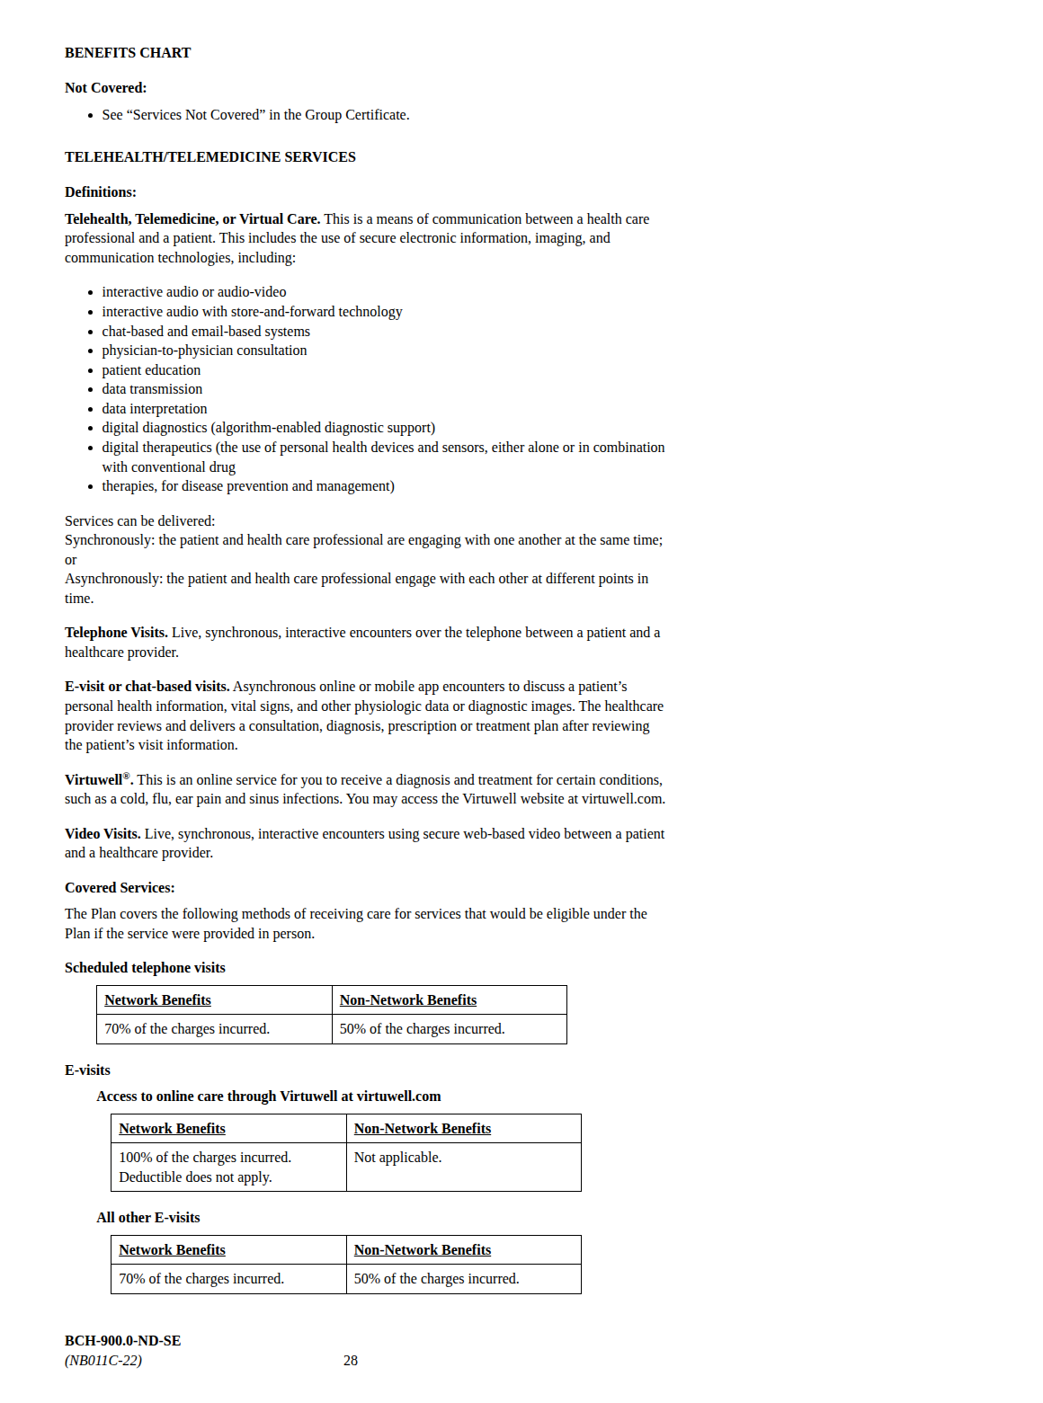BENEFITS CHART
Not Covered:
See “Services Not Covered” in the Group Certificate.
TELEHEALTH/TELEMEDICINE SERVICES
Definitions:
Telehealth, Telemedicine, or Virtual Care. This is a means of communication between a health care professional and a patient. This includes the use of secure electronic information, imaging, and communication technologies, including:
interactive audio or audio-video
interactive audio with store-and-forward technology
chat-based and email-based systems
physician-to-physician consultation
patient education
data transmission
data interpretation
digital diagnostics (algorithm-enabled diagnostic support)
digital therapeutics (the use of personal health devices and sensors, either alone or in combination with conventional drug
therapies, for disease prevention and management)
Services can be delivered:
Synchronously: the patient and health care professional are engaging with one another at the same time; or
Asynchronously: the patient and health care professional engage with each other at different points in time.
Telephone Visits. Live, synchronous, interactive encounters over the telephone between a patient and a healthcare provider.
E-visit or chat-based visits. Asynchronous online or mobile app encounters to discuss a patient’s personal health information, vital signs, and other physiologic data or diagnostic images. The healthcare provider reviews and delivers a consultation, diagnosis, prescription or treatment plan after reviewing the patient’s visit information.
Virtuwell®. This is an online service for you to receive a diagnosis and treatment for certain conditions, such as a cold, flu, ear pain and sinus infections. You may access the Virtuwell website at virtuwell.com.
Video Visits. Live, synchronous, interactive encounters using secure web-based video between a patient and a healthcare provider.
Covered Services:
The Plan covers the following methods of receiving care for services that would be eligible under the Plan if the service were provided in person.
Scheduled telephone visits
| Network Benefits | Non-Network Benefits |
| --- | --- |
| 70% of the charges incurred. | 50% of the charges incurred. |
E-visits
Access to online care through Virtuwell at virtuwell.com
| Network Benefits | Non-Network Benefits |
| --- | --- |
| 100% of the charges incurred. Deductible does not apply. | Not applicable. |
All other E-visits
| Network Benefits | Non-Network Benefits |
| --- | --- |
| 70% of the charges incurred. | 50% of the charges incurred. |
BCH-900.0-ND-SE
(NB011C-22) 28